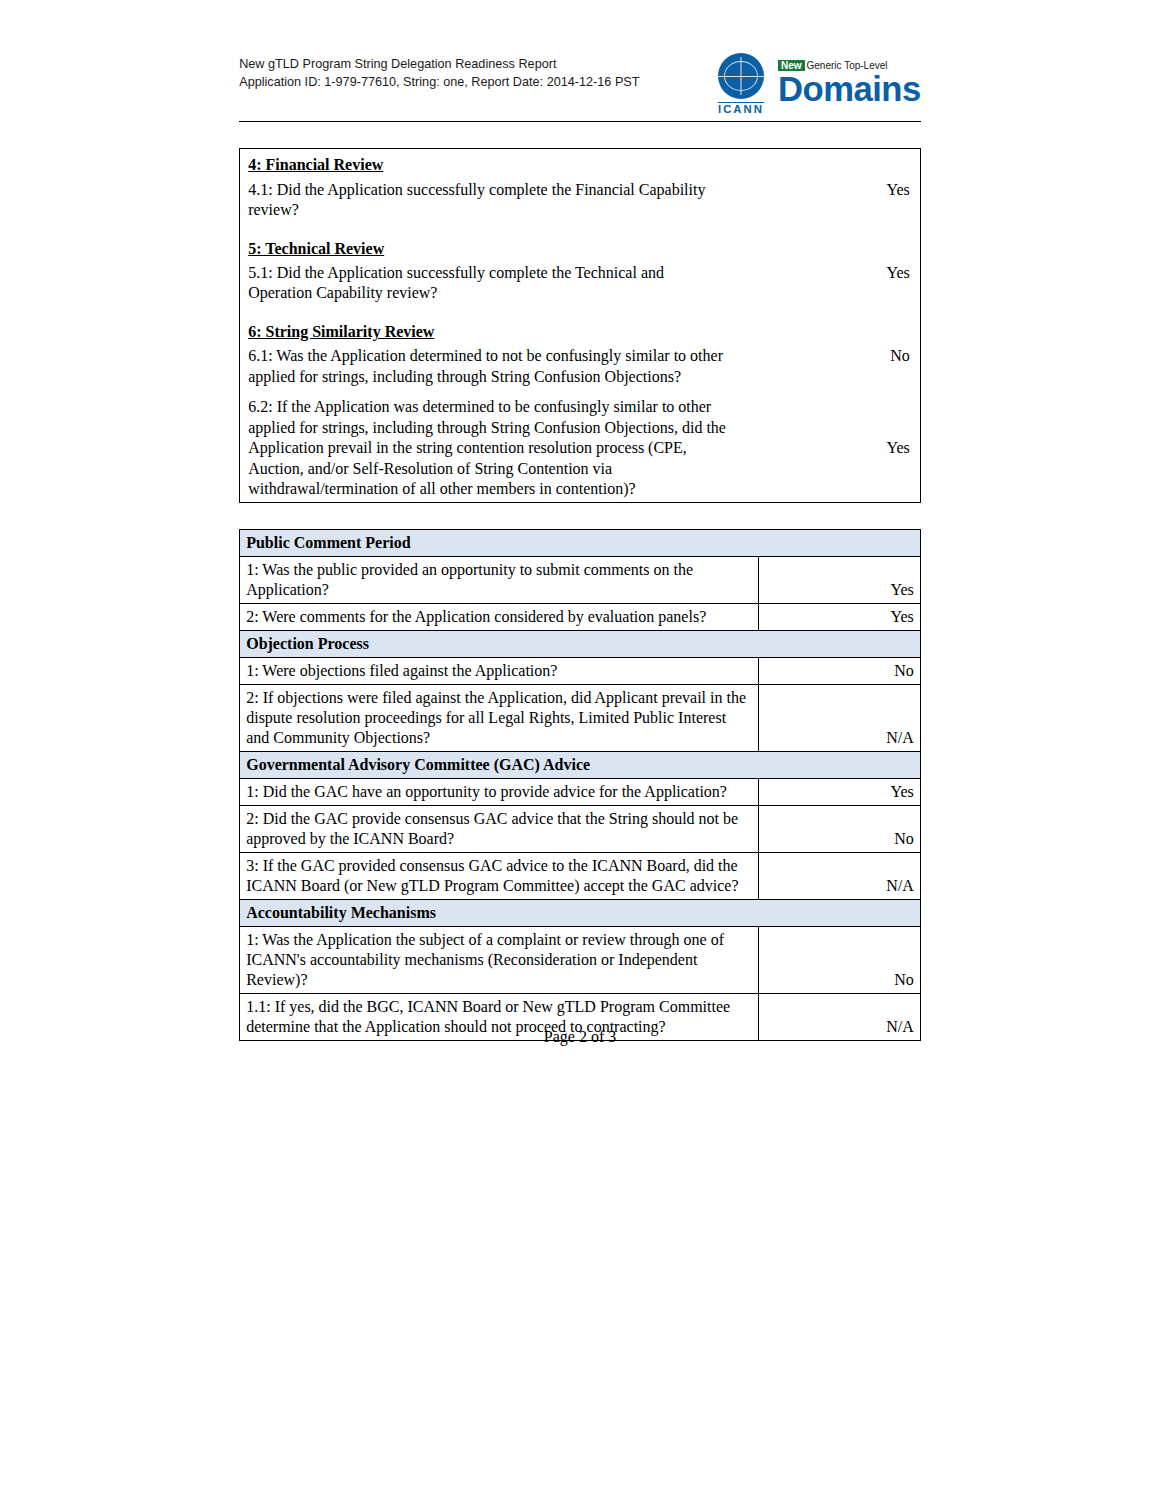New gTLD Program String Delegation Readiness Report
Application ID: 1-979-77610, String: one, Report Date: 2014-12-16 PST
ICANN
New Generic Top-Level
Domains
| 4: Financial Review |
| 4.1: Did the Application successfully complete the Financial Capability review? | Yes |
| 5: Technical Review |
| 5.1: Did the Application successfully complete the Technical and Operation Capability review? | Yes |
| 6: String Similarity Review |
| 6.1: Was the Application determined to not be confusingly similar to other applied for strings, including through String Confusion Objections? | No |
| 6.2: If the Application was determined to be confusingly similar to other applied for strings, including through String Confusion Objections, did the Application prevail in the string contention resolution process (CPE, Auction, and/or Self-Resolution of String Contention via withdrawal/termination of all other members in contention)? | Yes |
| Public Comment Period |
| 1: Was the public provided an opportunity to submit comments on the Application? | Yes |
| 2: Were comments for the Application considered by evaluation panels? | Yes |
| Objection Process |
| 1: Were objections filed against the Application? | No |
| 2: If objections were filed against the Application, did Applicant prevail in the dispute resolution proceedings for all Legal Rights, Limited Public Interest and Community Objections? | N/A |
| Governmental Advisory Committee (GAC) Advice |
| 1: Did the GAC have an opportunity to provide advice for the Application? | Yes |
| 2: Did the GAC provide consensus GAC advice that the String should not be approved by the ICANN Board? | No |
| 3: If the GAC provided consensus GAC advice to the ICANN Board, did the ICANN Board (or New gTLD Program Committee) accept the GAC advice? | N/A |
| Accountability Mechanisms |
| 1: Was the Application the subject of a complaint or review through one of ICANN's accountability mechanisms (Reconsideration or Independent Review)? | No |
| 1.1: If yes, did the BGC, ICANN Board or New gTLD Program Committee determine that the Application should not proceed to contracting? | N/A |
Page 2 of 3